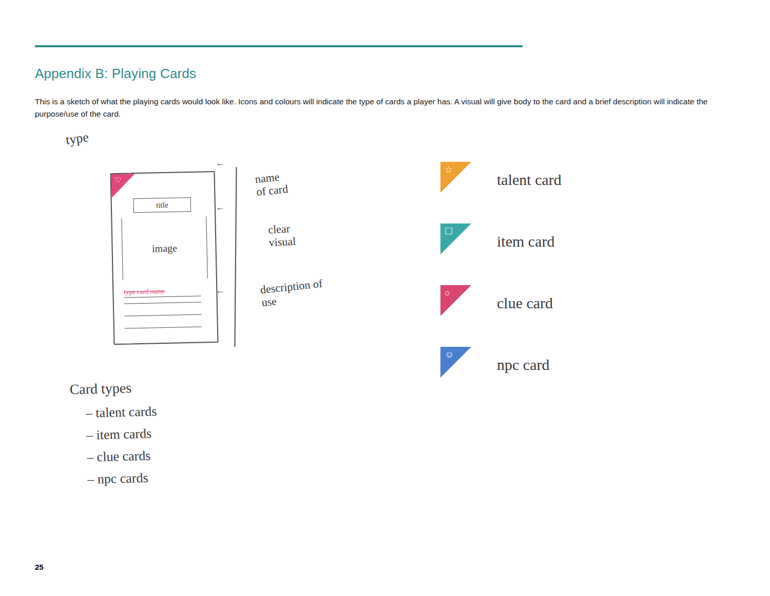Appendix B: Playing Cards
This is a sketch of what the playing cards would look like. Icons and colours will indicate the type of cards a player has. A visual will give body to the card and a brief description will indicate the purpose/use of the card.
type
♡
title
image
type card name
←
←
←
name
of card
clear
visual
description of
use
Card types
talent cards
item cards
clue cards
npc cards
☆
talent card
☐
item card
○
clue card
☺
npc card
25